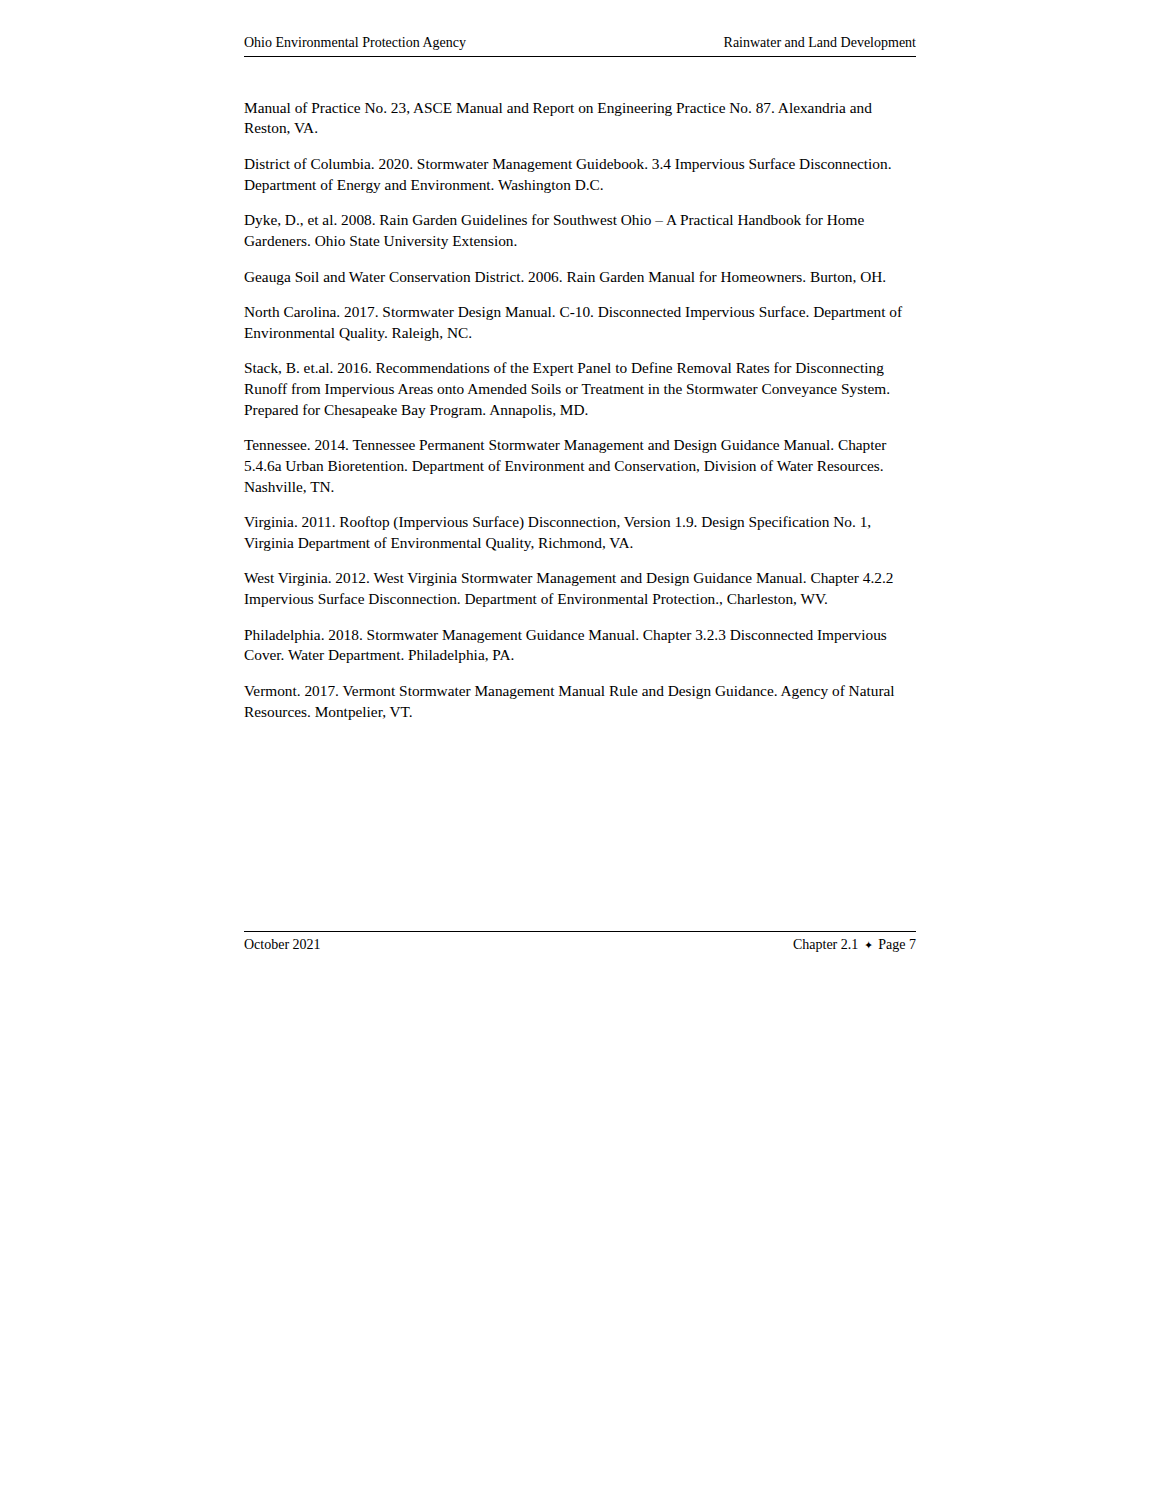Ohio Environmental Protection Agency
Rainwater and Land Development
Manual of Practice No. 23, ASCE Manual and Report on Engineering Practice No. 87. Alexandria and Reston, VA.
District of Columbia. 2020. Stormwater Management Guidebook. 3.4 Impervious Surface Disconnection. Department of Energy and Environment. Washington D.C.
Dyke, D., et al. 2008. Rain Garden Guidelines for Southwest Ohio – A Practical Handbook for Home Gardeners. Ohio State University Extension.
Geauga Soil and Water Conservation District. 2006. Rain Garden Manual for Homeowners. Burton, OH.
North Carolina. 2017. Stormwater Design Manual. C-10. Disconnected Impervious Surface. Department of Environmental Quality. Raleigh, NC.
Stack, B. et.al. 2016. Recommendations of the Expert Panel to Define Removal Rates for Disconnecting Runoff from Impervious Areas onto Amended Soils or Treatment in the Stormwater Conveyance System. Prepared for Chesapeake Bay Program. Annapolis, MD.
Tennessee. 2014. Tennessee Permanent Stormwater Management and Design Guidance Manual. Chapter 5.4.6a Urban Bioretention. Department of Environment and Conservation, Division of Water Resources. Nashville, TN.
Virginia. 2011. Rooftop (Impervious Surface) Disconnection, Version 1.9. Design Specification No. 1, Virginia Department of Environmental Quality, Richmond, VA.
West Virginia. 2012. West Virginia Stormwater Management and Design Guidance Manual. Chapter 4.2.2 Impervious Surface Disconnection. Department of Environmental Protection., Charleston, WV.
Philadelphia. 2018. Stormwater Management Guidance Manual. Chapter 3.2.3 Disconnected Impervious Cover. Water Department. Philadelphia, PA.
Vermont. 2017. Vermont Stormwater Management Manual Rule and Design Guidance. Agency of Natural Resources. Montpelier, VT.
October 2021
Chapter 2.1 ✦ Page 7